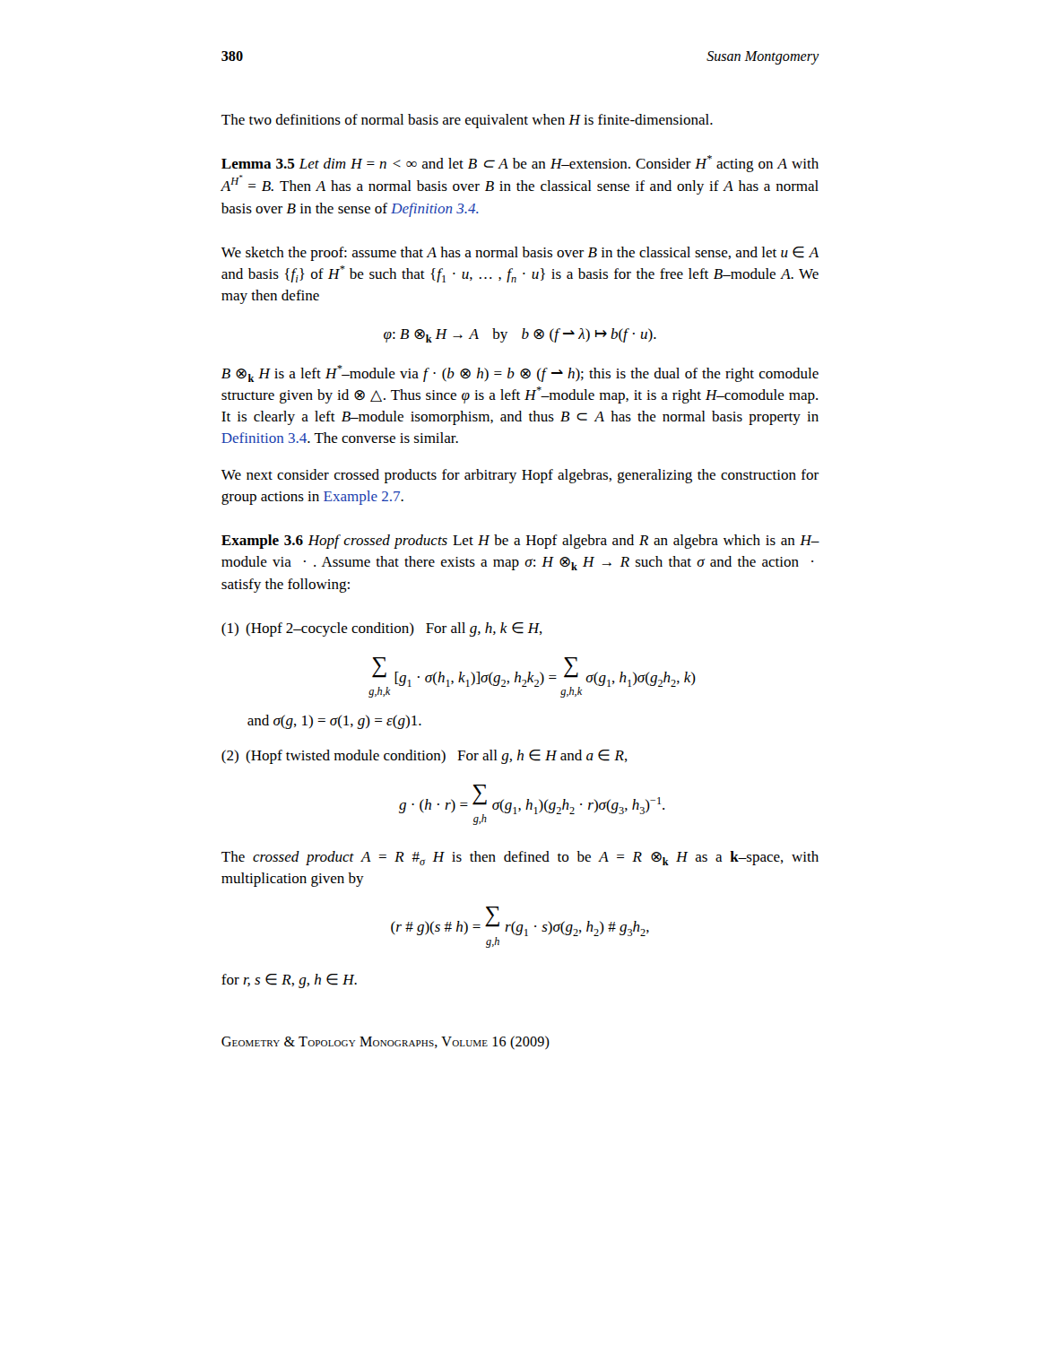380 Susan Montgomery
The two definitions of normal basis are equivalent when H is finite-dimensional.
Lemma 3.5 Let dim H = n < ∞ and let B ⊂ A be an H–extension. Consider H* acting on A with AH* = B. Then A has a normal basis over B in the classical sense if and only if A has a normal basis over B in the sense of Definition 3.4.
We sketch the proof: assume that A has a normal basis over B in the classical sense, and let u ∈ A and basis {fi} of H* be such that {f1 · u, … , fn · u} is a basis for the free left B–module A. We may then define
φ: B ⊗k H → Aby b ⊗ (f ⇀ λ) ↦ b(f · u).
B ⊗k H is a left H*–module via f · (b ⊗ h) = b ⊗ (f ⇀ h); this is the dual of the right comodule structure given by id ⊗ △. Thus since φ is a left H*–module map, it is a right H–comodule map. It is clearly a left B–module isomorphism, and thus B ⊂ A has the normal basis property in Definition 3.4. The converse is similar.
We next consider crossed products for arbitrary Hopf algebras, generalizing the construction for group actions in Example 2.7.
Example 3.6 Hopf crossed products Let H be a Hopf algebra and R an algebra which is an H–module via · . Assume that there exists a map σ: H ⊗k H → R such that σ and the action · satisfy the following:
(Hopf 2–cocycle condition) For all g, h, k ∈ H,
∑
g,h,k [g1 · σ(h1, k1)]σ(g2, h2k2) = ∑
g,h,k σ(g1, h1)σ(g2h2, k)
and σ(g, 1) = σ(1, g) = ε(g)1.
(Hopf twisted module condition) For all g, h ∈ H and a ∈ R,
g · (h · r) = ∑
g,h σ(g1, h1)(g2h2 · r)σ(g3, h3)−1.
The crossed product A = R #σ H is then defined to be A = R ⊗k H as a k–space, with multiplication given by
(r # g)(s # h) = ∑
g,h r(g1 · s)σ(g2, h2) # g3h2,
for r, s ∈ R, g, h ∈ H.
Geometry & Topology Monographs, Volume 16 (2009)